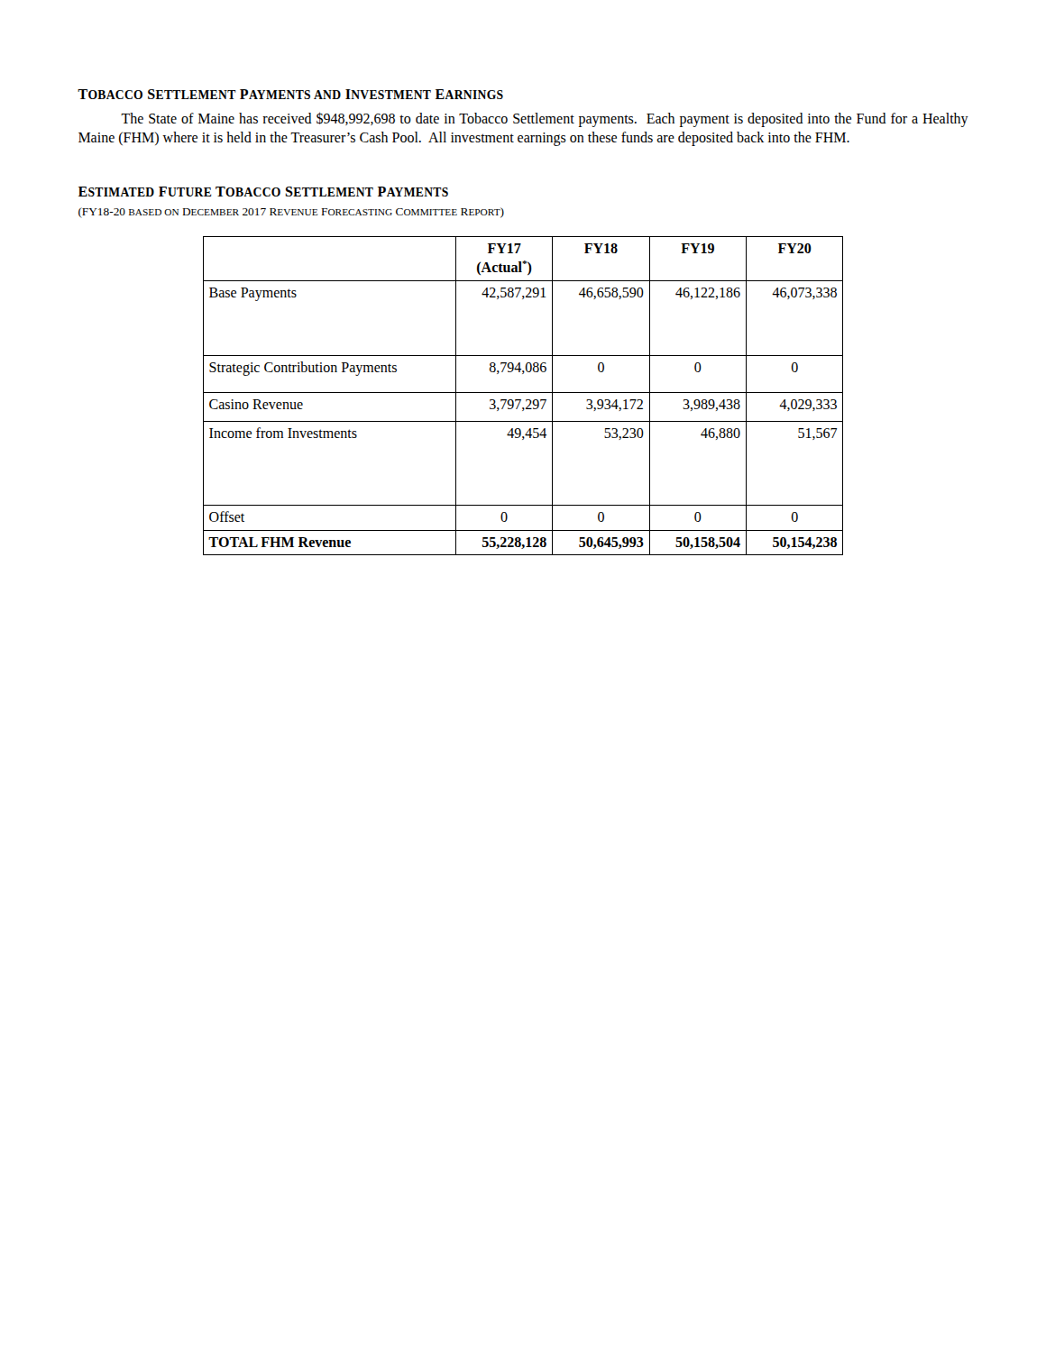TOBACCO SETTLEMENT PAYMENTS AND INVESTMENT EARNINGS
The State of Maine has received $948,992,698 to date in Tobacco Settlement payments. Each payment is deposited into the Fund for a Healthy Maine (FHM) where it is held in the Treasurer’s Cash Pool. All investment earnings on these funds are deposited back into the FHM.
ESTIMATED FUTURE TOBACCO SETTLEMENT PAYMENTS
(FY18-20 BASED ON DECEMBER 2017 REVENUE FORECASTING COMMITTEE REPORT)
| | FY17 (Actual * ) | FY18 | FY19 | FY20 |
| --- | --- | --- | --- | --- |
| Base Payments | 42,587,291 | 46,658,590 | 46,122,186 | 46,073,338 |
| Strategic Contribution Payments | 8,794,086 | 0 | 0 | 0 |
| Casino Revenue | 3,797,297 | 3,934,172 | 3,989,438 | 4,029,333 |
| Income from Investments | 49,454 | 53,230 | 46,880 | 51,567 |
| Offset | 0 | 0 | 0 | 0 |
| TOTAL FHM Revenue | 55,228,128 | 50,645,993 | 50,158,504 | 50,154,238 |